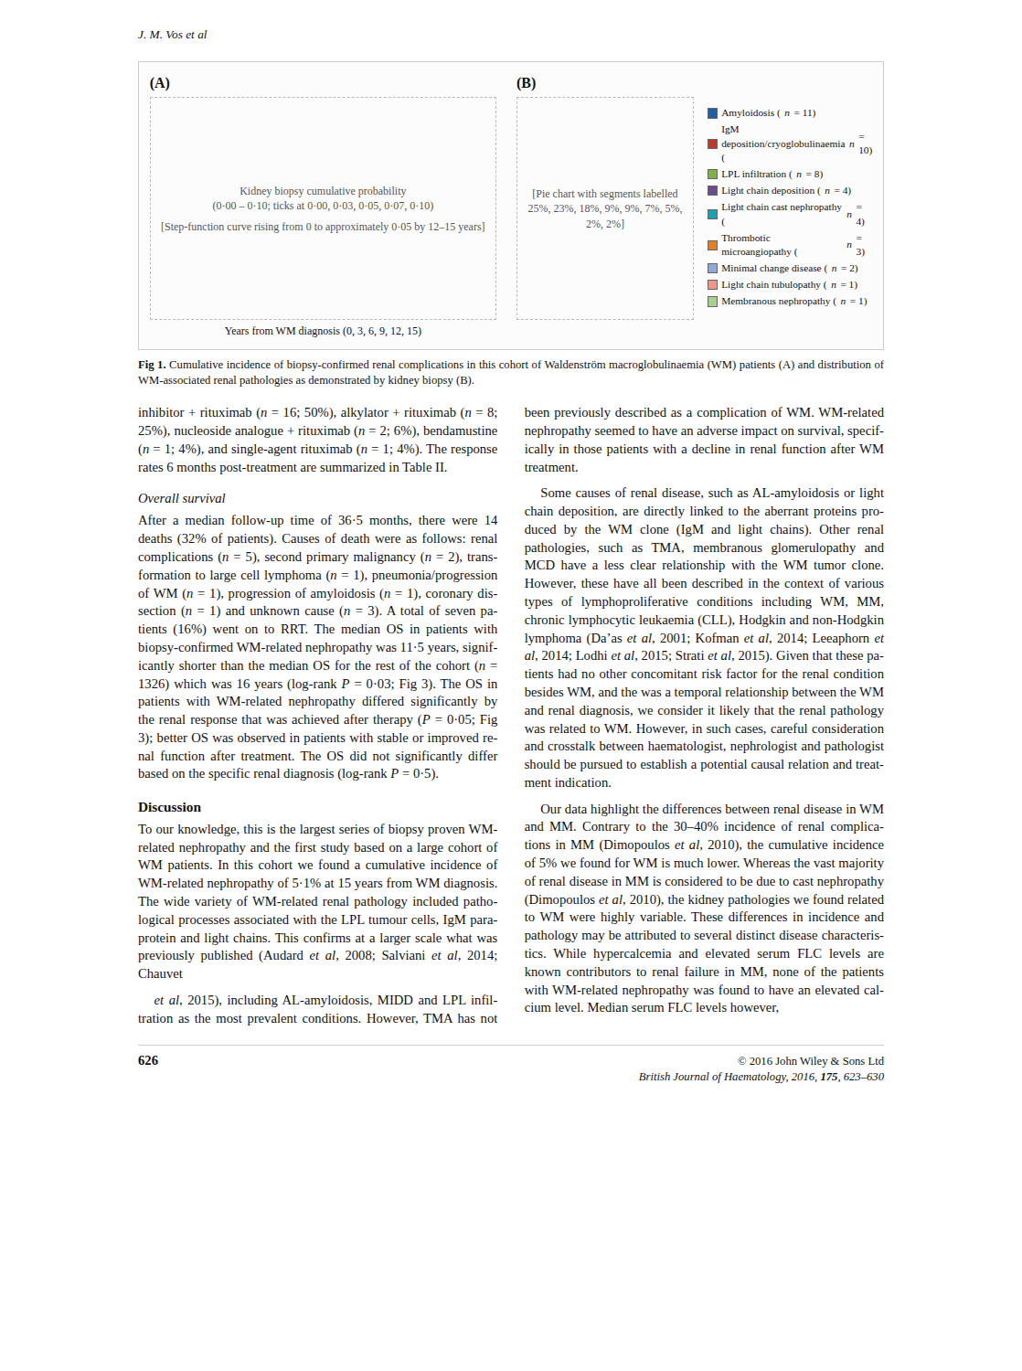J. M. Vos et al
(A)
Kidney biopsy cumulative probability
(0·00 – 0·10; ticks at 0·00, 0·03, 0·05, 0·07, 0·10)
[Step-function curve rising from 0 to approximately 0·05 by 12–15 years]
Years from WM diagnosis (0, 3, 6, 9, 12, 15)
(B)
[Pie chart with segments labelled 25%, 23%, 18%, 9%, 9%, 7%, 5%, 2%, 2%]
Amyloidosis (n = 11)
IgM deposition/cryoglobulinaemia (n = 10)
LPL infiltration (n = 8)
Light chain deposition (n = 4)
Light chain cast nephropathy (n = 4)
Thrombotic microangiopathy (n = 3)
Minimal change disease (n = 2)
Light chain tubulopathy (n = 1)
Membranous nephropathy (n = 1)
Fig 1. Cumulative incidence of biopsy-confirmed renal complications in this cohort of Waldenström macroglobulinaemia (WM) patients (A) and distribution of WM-associated renal pathologies as demonstrated by kidney biopsy (B).
inhibitor + rituximab (n = 16; 50%), alkylator + rituximab (n = 8; 25%), nucleoside analogue + rituximab (n = 2; 6%), bendamustine (n = 1; 4%), and single-agent rituximab (n = 1; 4%). The response rates 6 months post-treatment are summarized in Table II.
Overall survival
After a median follow-up time of 36·5 months, there were 14 deaths (32% of patients). Causes of death were as follows: renal complications (n = 5), second primary malignancy (n = 2), transformation to large cell lymphoma (n = 1), pneumonia/progression of WM (n = 1), progression of amyloidosis (n = 1), coronary dissection (n = 1) and unknown cause (n = 3). A total of seven patients (16%) went on to RRT. The median OS in patients with biopsy-confirmed WM-related nephropathy was 11·5 years, significantly shorter than the median OS for the rest of the cohort (n = 1326) which was 16 years (log-rank P = 0·03; Fig 3). The OS in patients with WM-related nephropathy differed significantly by the renal response that was achieved after therapy (P = 0·05; Fig 3); better OS was observed in patients with stable or improved renal function after treatment. The OS did not significantly differ based on the specific renal diagnosis (log-rank P = 0·5).
Discussion
To our knowledge, this is the largest series of biopsy proven WM-related nephropathy and the first study based on a large cohort of WM patients. In this cohort we found a cumulative incidence of WM-related nephropathy of 5·1% at 15 years from WM diagnosis. The wide variety of WM-related renal pathology included pathological processes associated with the LPL tumour cells, IgM paraprotein and light chains. This confirms at a larger scale what was previously published (Audard et al, 2008; Salviani et al, 2014; Chauvet
et al, 2015), including AL-amyloidosis, MIDD and LPL infiltration as the most prevalent conditions. However, TMA has not been previously described as a complication of WM. WM-related nephropathy seemed to have an adverse impact on survival, specifically in those patients with a decline in renal function after WM treatment.
Some causes of renal disease, such as AL-amyloidosis or light chain deposition, are directly linked to the aberrant proteins produced by the WM clone (IgM and light chains). Other renal pathologies, such as TMA, membranous glomerulopathy and MCD have a less clear relationship with the WM tumor clone. However, these have all been described in the context of various types of lymphoproliferative conditions including WM, MM, chronic lymphocytic leukaemia (CLL), Hodgkin and non-Hodgkin lymphoma (Da’as et al, 2001; Kofman et al, 2014; Leeaphorn et al, 2014; Lodhi et al, 2015; Strati et al, 2015). Given that these patients had no other concomitant risk factor for the renal condition besides WM, and the was a temporal relationship between the WM and renal diagnosis, we consider it likely that the renal pathology was related to WM. However, in such cases, careful consideration and crosstalk between haematologist, nephrologist and pathologist should be pursued to establish a potential causal relation and treatment indication.
Our data highlight the differences between renal disease in WM and MM. Contrary to the 30–40% incidence of renal complications in MM (Dimopoulos et al, 2010), the cumulative incidence of 5% we found for WM is much lower. Whereas the vast majority of renal disease in MM is considered to be due to cast nephropathy (Dimopoulos et al, 2010), the kidney pathologies we found related to WM were highly variable. These differences in incidence and pathology may be attributed to several distinct disease characteristics. While hypercalcemia and elevated serum FLC levels are known contributors to renal failure in MM, none of the patients with WM-related nephropathy was found to have an elevated calcium level. Median serum FLC levels however,
626
© 2016 John Wiley & Sons Ltd
British Journal of Haematology, 2016, 175, 623–630